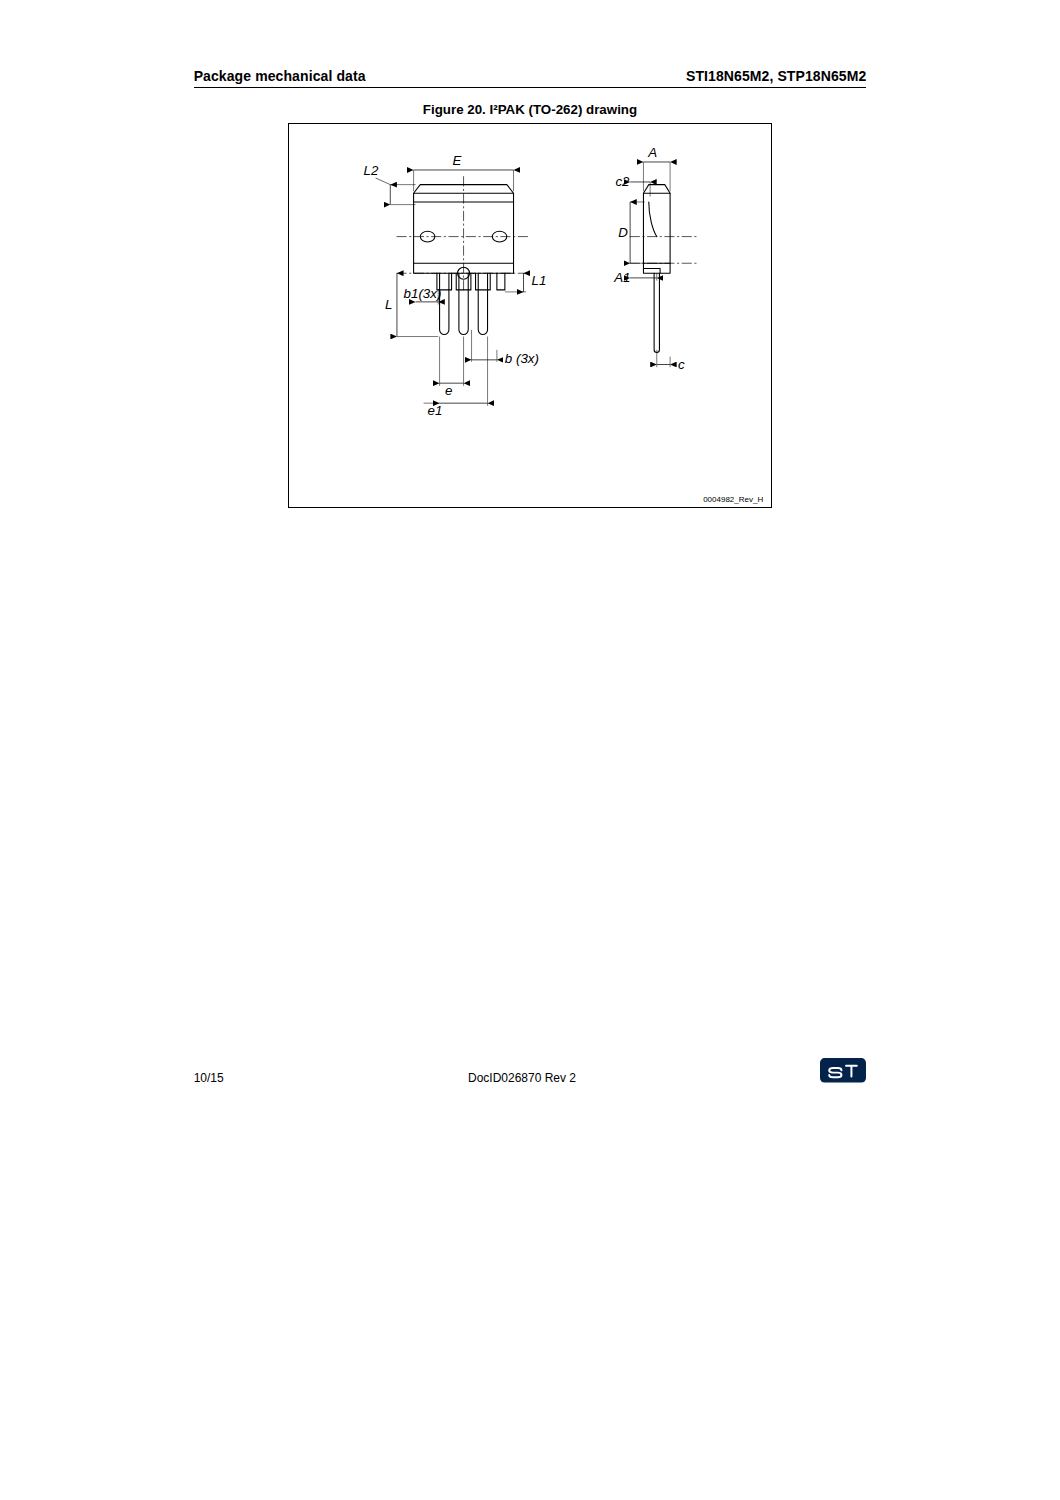Package mechanical data
STI18N65M2, STP18N65M2
Figure 20. I²PAK (TO-262) drawing
Figure 20. I²PAK (TO-262) package outline drawing with dimension labels A, A1, b, b1, c, c2, D, E, e, e1, L, L1, L2.
E L2 L1 L b1(3x) b (3x) e e1 A c2 D A1 c
0004982_Rev_H
10/15
DocID026870 Rev 2